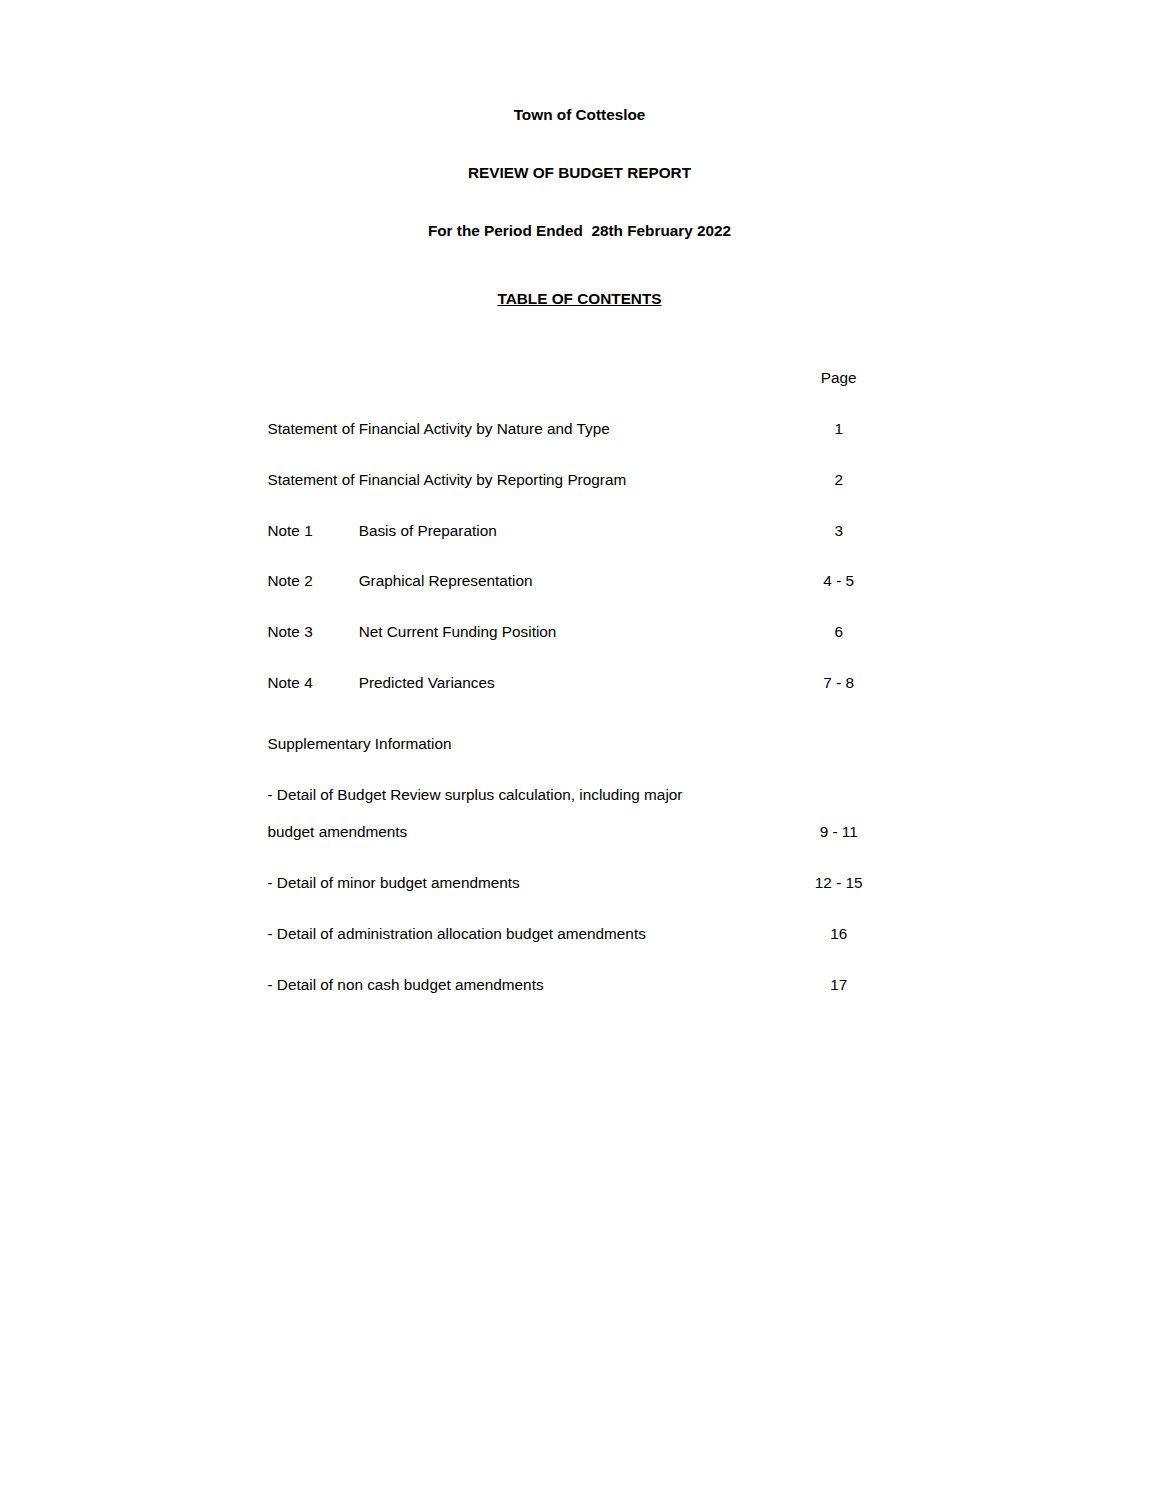Town of Cottesloe
REVIEW OF BUDGET REPORT
For the Period Ended 28th February 2022
TABLE OF CONTENTS
| | | Page |
| Statement of Financial Activity by Nature and Type | 1 |
| Statement of Financial Activity by Reporting Program | 2 |
| Note 1 | Basis of Preparation | 3 |
| Note 2 | Graphical Representation | 4 - 5 |
| Note 3 | Net Current Funding Position | 6 |
| Note 4 | Predicted Variances | 7 - 8 |
| Supplementary Information | |
| - Detail of Budget Review surplus calculation, including major | |
| budget amendments | 9 - 11 |
| - Detail of minor budget amendments | 12 - 15 |
| - Detail of administration allocation budget amendments | 16 |
| - Detail of non cash budget amendments | 17 |